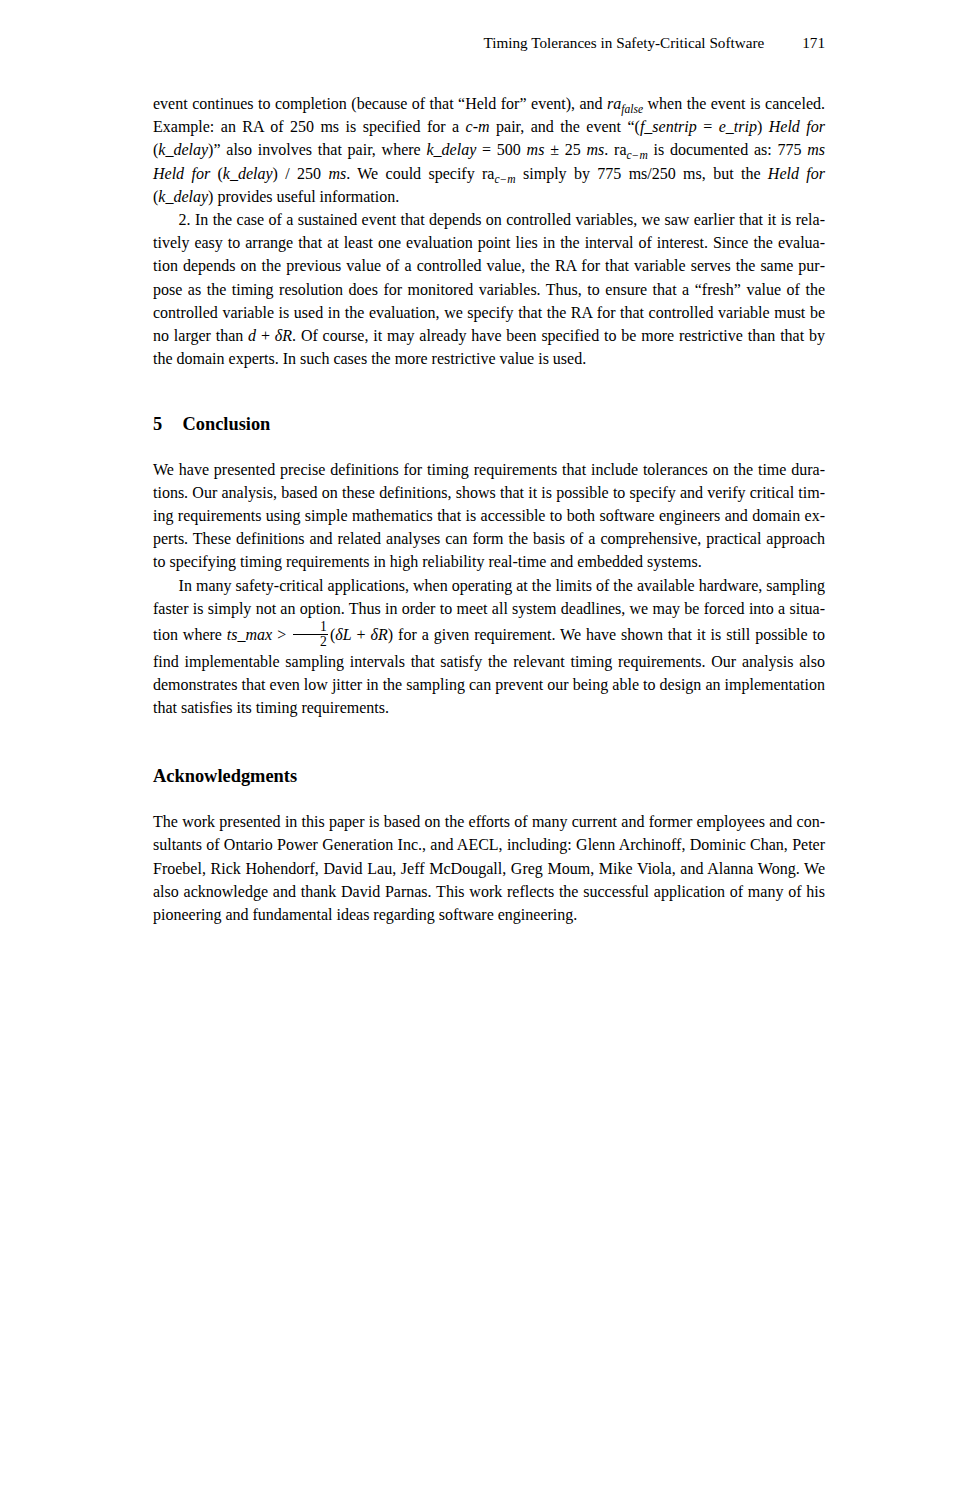Timing Tolerances in Safety-Critical Software171
event continues to completion (because of that “Held for” event), and rafalse when the event is canceled. Example: an RA of 250 ms is specified for a c-m pair, and the event “(f_sentrip = e_trip) Held for (k_delay)” also involves that pair, where k_delay = 500 ms ± 25 ms. rac−m is documented as: 775 ms Held for (k_delay) / 250 ms. We could specify rac−m simply by 775 ms/250 ms, but the Held for (k_delay) provides useful information.
2. In the case of a sustained event that depends on controlled variables, we saw earlier that it is relatively easy to arrange that at least one evaluation point lies in the interval of interest. Since the evaluation depends on the previous value of a controlled value, the RA for that variable serves the same purpose as the timing resolution does for monitored variables. Thus, to ensure that a “fresh” value of the controlled variable is used in the evaluation, we specify that the RA for that controlled variable must be no larger than d + δR. Of course, it may already have been specified to be more restrictive than that by the domain experts. In such cases the more restrictive value is used.
5 Conclusion
We have presented precise definitions for timing requirements that include tolerances on the time durations. Our analysis, based on these definitions, shows that it is possible to specify and verify critical timing requirements using simple mathematics that is accessible to both software engineers and domain experts. These definitions and related analyses can form the basis of a comprehensive, practical approach to specifying timing requirements in high reliability real-time and embedded systems.
In many safety-critical applications, when operating at the limits of the available hardware, sampling faster is simply not an option. Thus in order to meet all system deadlines, we may be forced into a situation where ts_max > 12(δL + δR) for a given requirement. We have shown that it is still possible to find implementable sampling intervals that satisfy the relevant timing requirements. Our analysis also demonstrates that even low jitter in the sampling can prevent our being able to design an implementation that satisfies its timing requirements.
Acknowledgments
The work presented in this paper is based on the efforts of many current and former employees and consultants of Ontario Power Generation Inc., and AECL, including: Glenn Archinoff, Dominic Chan, Peter Froebel, Rick Hohendorf, David Lau, Jeff McDougall, Greg Moum, Mike Viola, and Alanna Wong. We also acknowledge and thank David Parnas. This work reflects the successful application of many of his pioneering and fundamental ideas regarding software engineering.